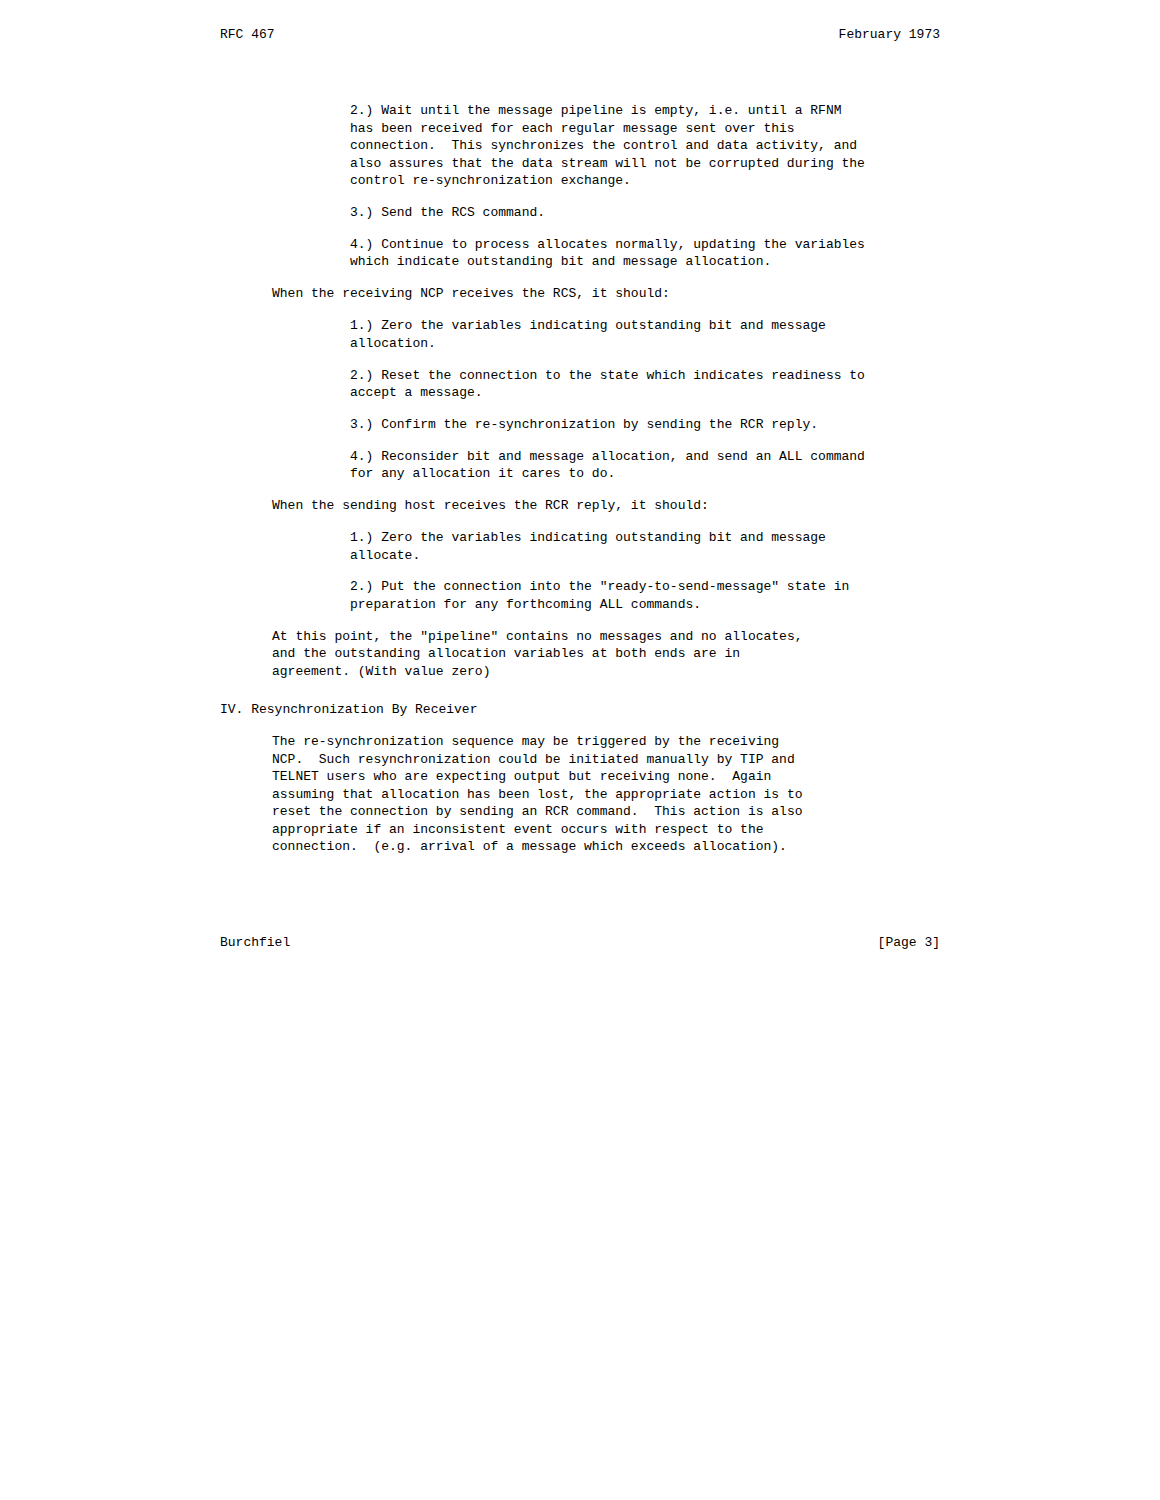RFC 467 February 1973
2.) Wait until the message pipeline is empty, i.e. until a RFNM has been received for each regular message sent over this connection. This synchronizes the control and data activity, and also assures that the data stream will not be corrupted during the control re-synchronization exchange.
3.) Send the RCS command.
4.) Continue to process allocates normally, updating the variables which indicate outstanding bit and message allocation.
When the receiving NCP receives the RCS, it should:
1.) Zero the variables indicating outstanding bit and message allocation.
2.) Reset the connection to the state which indicates readiness to accept a message.
3.) Confirm the re-synchronization by sending the RCR reply.
4.) Reconsider bit and message allocation, and send an ALL command for any allocation it cares to do.
When the sending host receives the RCR reply, it should:
1.) Zero the variables indicating outstanding bit and message allocate.
2.) Put the connection into the "ready-to-send-message" state in preparation for any forthcoming ALL commands.
At this point, the "pipeline" contains no messages and no allocates, and the outstanding allocation variables at both ends are in agreement. (With value zero)
IV. Resynchronization By Receiver
The re-synchronization sequence may be triggered by the receiving NCP. Such resynchronization could be initiated manually by TIP and TELNET users who are expecting output but receiving none. Again assuming that allocation has been lost, the appropriate action is to reset the connection by sending an RCR command. This action is also appropriate if an inconsistent event occurs with respect to the connection. (e.g. arrival of a message which exceeds allocation).
Burchfiel [Page 3]